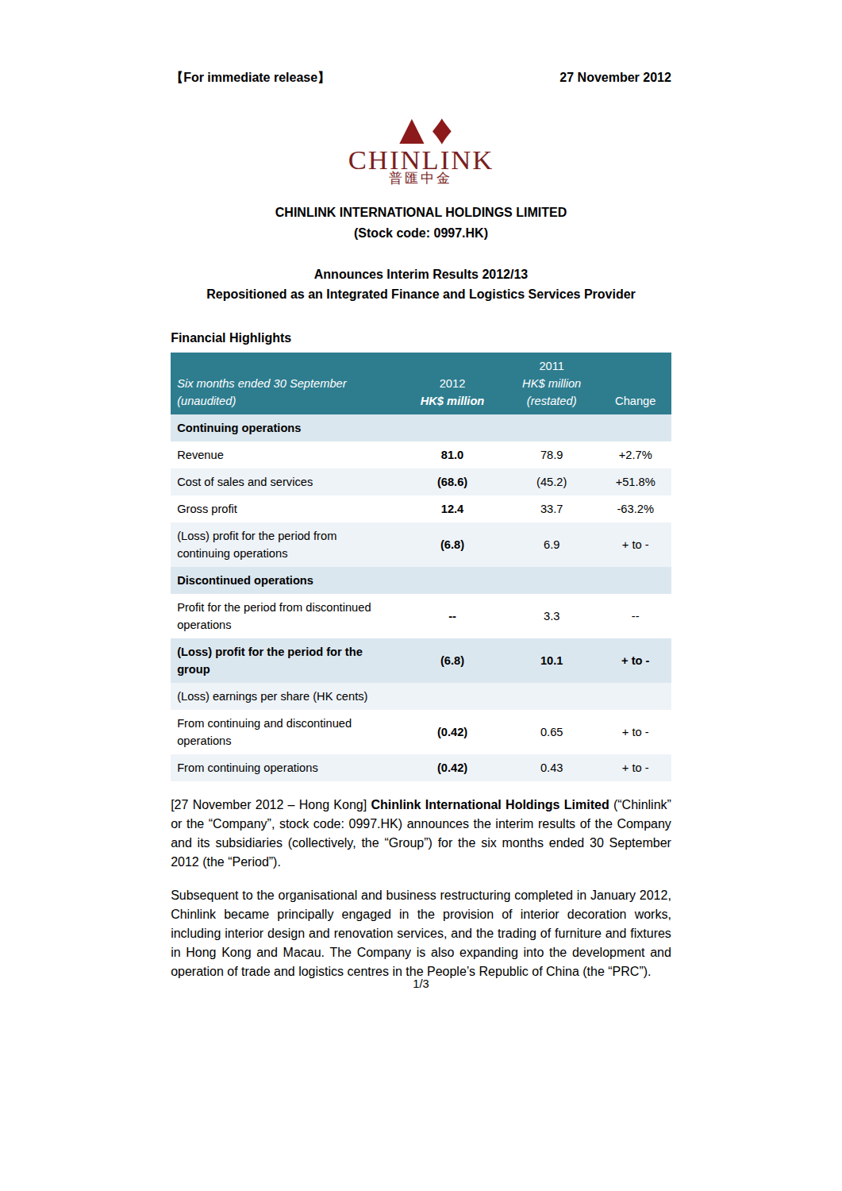【For immediate release】
27 November 2012
▲♦
CHINLINK
普匯中金
CHINLINK INTERNATIONAL HOLDINGS LIMITED
(Stock code: 0997.HK)
Announces Interim Results 2012/13
Repositioned as an Integrated Finance and Logistics Services Provider
Financial Highlights
| Six months ended 30 September (unaudited) | 2012 HK$ million | 2011 HK$ million (restated) | Change |
| --- | --- | --- | --- |
| Continuing operations |
| Revenue | 81.0 | 78.9 | +2.7% |
| Cost of sales and services | (68.6) | (45.2) | +51.8% |
| Gross profit | 12.4 | 33.7 | -63.2% |
| (Loss) profit for the period from continuing operations | (6.8) | 6.9 | + to - |
| Discontinued operations |
| Profit for the period from discontinued operations | -- | 3.3 | -- |
| (Loss) profit for the period for the group | (6.8) | 10.1 | + to - |
| (Loss) earnings per share (HK cents) | | | |
| From continuing and discontinued operations | (0.42) | 0.65 | + to - |
| From continuing operations | (0.42) | 0.43 | + to - |
[27 November 2012 – Hong Kong] Chinlink International Holdings Limited (“Chinlink” or the “Company”, stock code: 0997.HK) announces the interim results of the Company and its subsidiaries (collectively, the “Group”) for the six months ended 30 September 2012 (the “Period”).
Subsequent to the organisational and business restructuring completed in January 2012, Chinlink became principally engaged in the provision of interior decoration works, including interior design and renovation services, and the trading of furniture and fixtures in Hong Kong and Macau. The Company is also expanding into the development and operation of trade and logistics centres in the People’s Republic of China (the “PRC”).
1/3